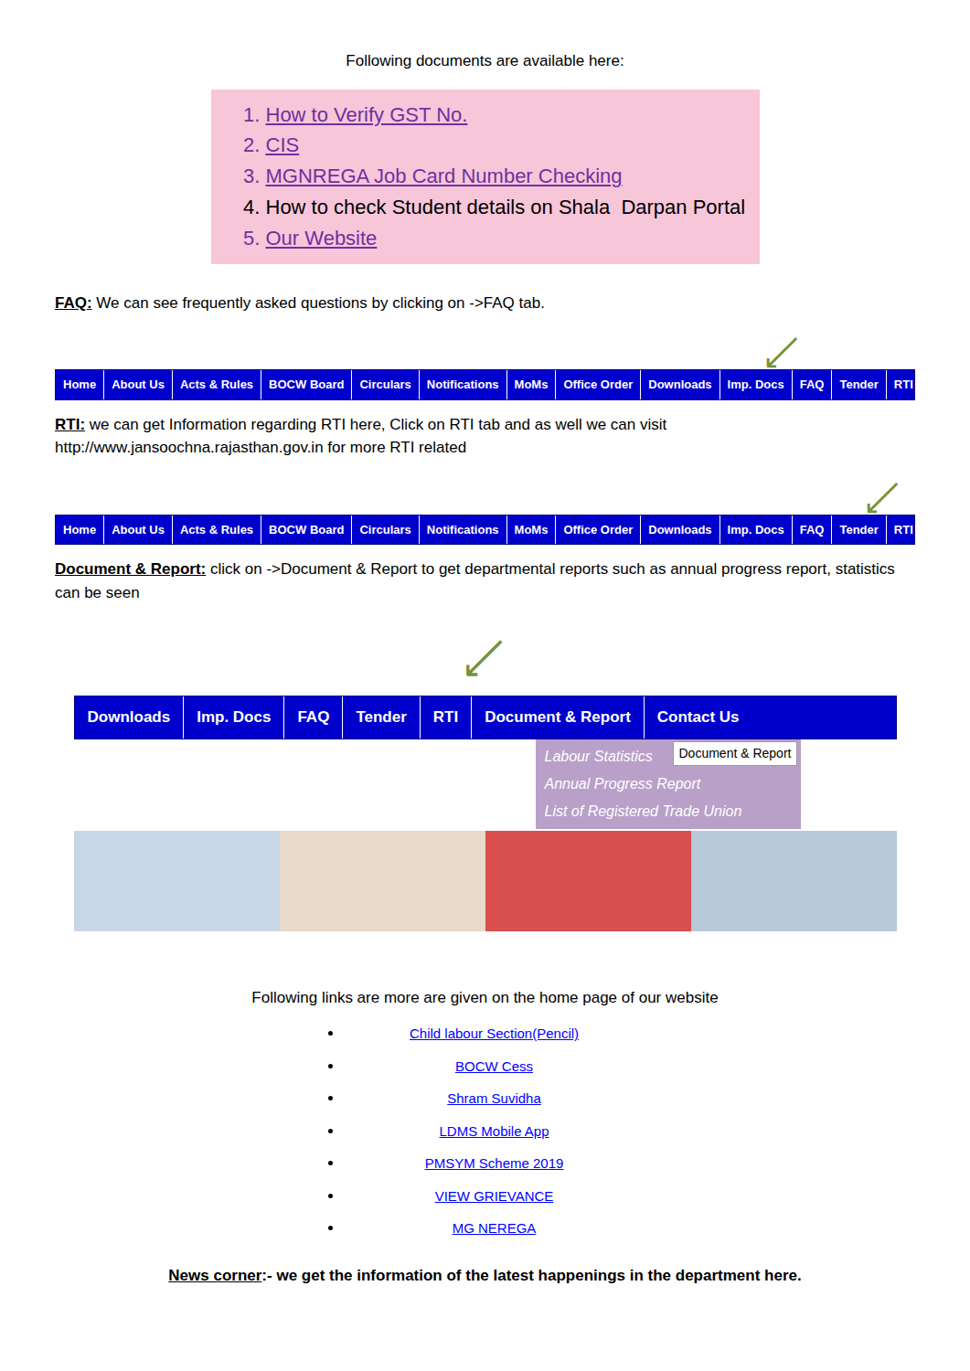Following documents are available here:
How to Verify GST No.
CIS
MGNREGA Job Card Number Checking
How to check Student details on Shala Darpan Portal
Our Website
FAQ:
We can see frequently asked questions by clicking on ->FAQ tab.
⟶
Home
About Us
Acts & Rules
BOCW Board
Circulars
Notifications
MoMs
Office Order
Downloads
Imp. Docs
FAQ
Tender
RTI
RTI:
we can get Information regarding RTI here, Click on RTI tab and as well we can visit http://www.jansoochna.rajasthan.gov.in for more RTI related
⟶
Home
About Us
Acts & Rules
BOCW Board
Circulars
Notifications
MoMs
Office Order
Downloads
Imp. Docs
FAQ
Tender
RTI
Document & Report:
click on ->Document & Report to get departmental reports such as annual progress report, statistics can be seen
⟶
Downloads
Imp. Docs
FAQ
Tender
RTI
Document & Report
Contact Us
Labour StatisticsDocument & Report
Annual Progress Report
List of Registered Trade Union
Following links are more are given on the home page of our website
Child labour Section(Pencil)
BOCW Cess
Shram Suvidha
LDMS Mobile App
PMSYM Scheme 2019
VIEW GRIEVANCE
MG NEREGA
News corner:- we get the information of the latest happenings in the department here.